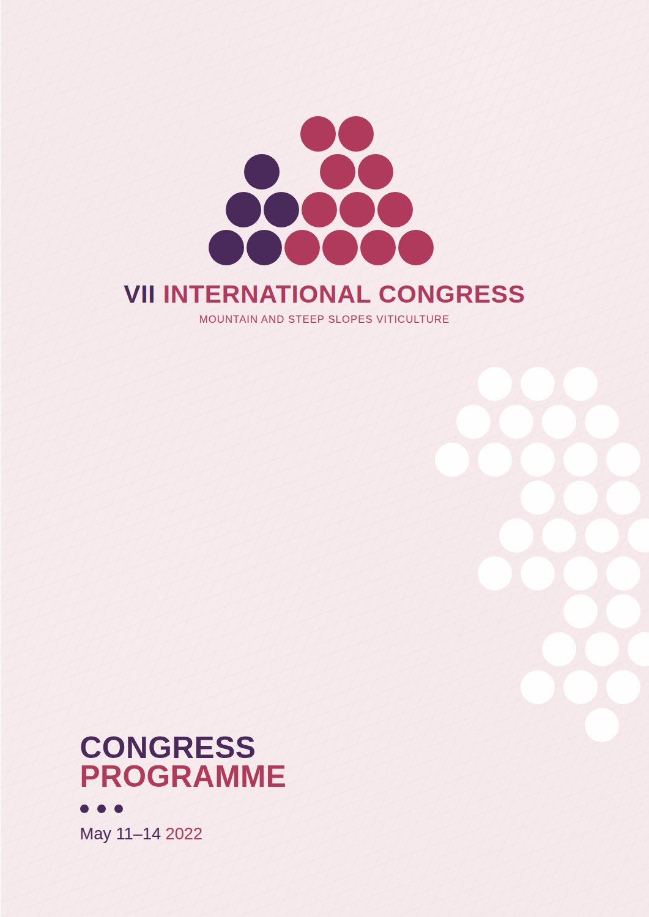VII International Congress
Mountain and Steep Slopes Viticulture
Congress
Programme
May 11–14 2022